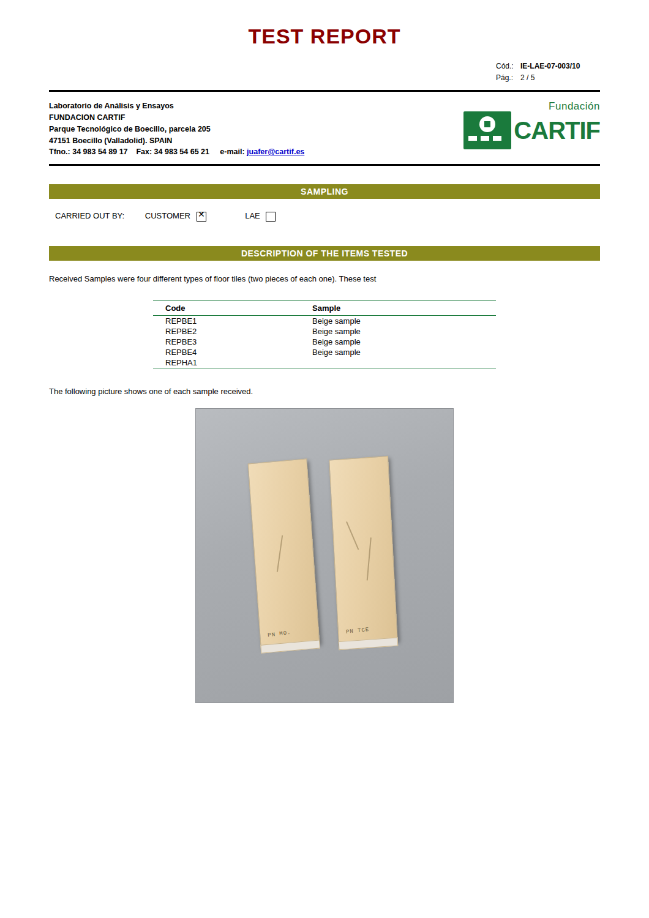TEST REPORT
Cód.: IE-LAE-07-003/10
Pág.: 2 / 5
Laboratorio de Análisis y Ensayos
FUNDACION CARTIF
Parque Tecnológico de Boecillo, parcela 205
47151 Boecillo (Valladolid). SPAIN
Tfno.: 34 983 54 89 17 Fax: 34 983 54 65 21 e-mail: juafer@cartif.es
Fundación
CARTIF
SAMPLING
CARRIED OUT BY: CUSTOMER LAE
DESCRIPTION OF THE ITEMS TESTED
Received Samples were four different types of floor tiles (two pieces of each one). These test
| Code | Sample |
| --- | --- |
| REPBE1 | Beige sample |
| REPBE2 | Beige sample |
| REPBE3 | Beige sample |
| REPBE4 | Beige sample |
| REPHA1 | |
The following picture shows one of each sample received.
PN MO.
PN TCE